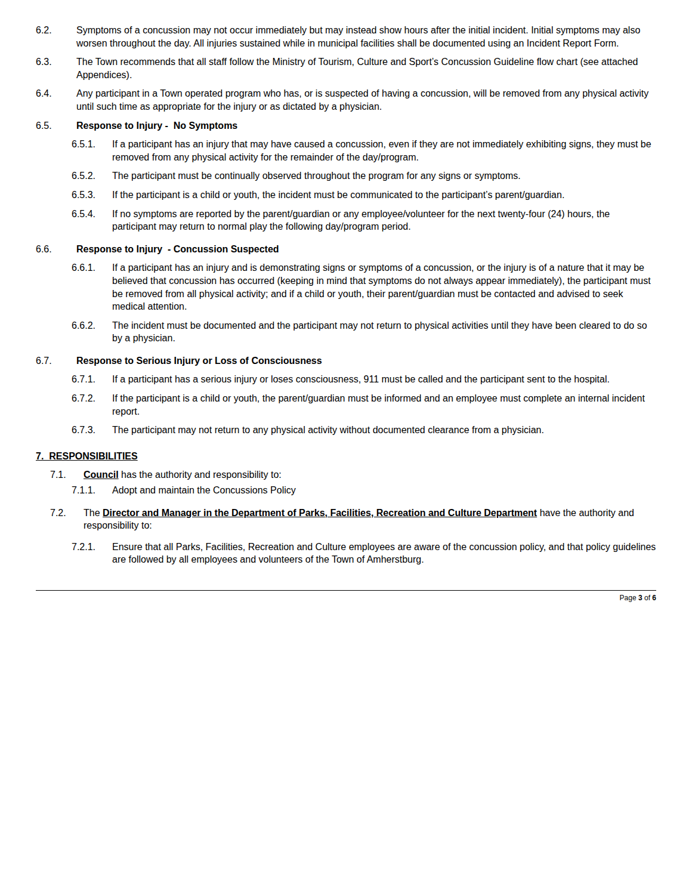6.2.
Symptoms of a concussion may not occur immediately but may instead show hours after the initial incident. Initial symptoms may also worsen throughout the day. All injuries sustained while in municipal facilities shall be documented using an Incident Report Form.
6.3.
The Town recommends that all staff follow the Ministry of Tourism, Culture and Sport’s Concussion Guideline flow chart (see attached Appendices).
6.4.
Any participant in a Town operated program who has, or is suspected of having a concussion, will be removed from any physical activity until such time as appropriate for the injury or as dictated by a physician.
6.5.
Response to Injury - No Symptoms
6.5.1.
If a participant has an injury that may have caused a concussion, even if they are not immediately exhibiting signs, they must be removed from any physical activity for the remainder of the day/program.
6.5.2.
The participant must be continually observed throughout the program for any signs or symptoms.
6.5.3.
If the participant is a child or youth, the incident must be communicated to the participant’s parent/guardian.
6.5.4.
If no symptoms are reported by the parent/guardian or any employee/volunteer for the next twenty-four (24) hours, the participant may return to normal play the following day/program period.
6.6.
Response to Injury - Concussion Suspected
6.6.1.
If a participant has an injury and is demonstrating signs or symptoms of a concussion, or the injury is of a nature that it may be believed that concussion has occurred (keeping in mind that symptoms do not always appear immediately), the participant must be removed from all physical activity; and if a child or youth, their parent/guardian must be contacted and advised to seek medical attention.
6.6.2.
The incident must be documented and the participant may not return to physical activities until they have been cleared to do so by a physician.
6.7.
Response to Serious Injury or Loss of Consciousness
6.7.1.
If a participant has a serious injury or loses consciousness, 911 must be called and the participant sent to the hospital.
6.7.2.
If the participant is a child or youth, the parent/guardian must be informed and an employee must complete an internal incident report.
6.7.3.
The participant may not return to any physical activity without documented clearance from a physician.
7. RESPONSIBILITIES
7.1.
Council has the authority and responsibility to:
7.1.1.
Adopt and maintain the Concussions Policy
7.2.
The Director and Manager in the Department of Parks, Facilities, Recreation and Culture Department have the authority and responsibility to:
7.2.1.
Ensure that all Parks, Facilities, Recreation and Culture employees are aware of the concussion policy, and that policy guidelines are followed by all employees and volunteers of the Town of Amherstburg.
Page 3 of 6